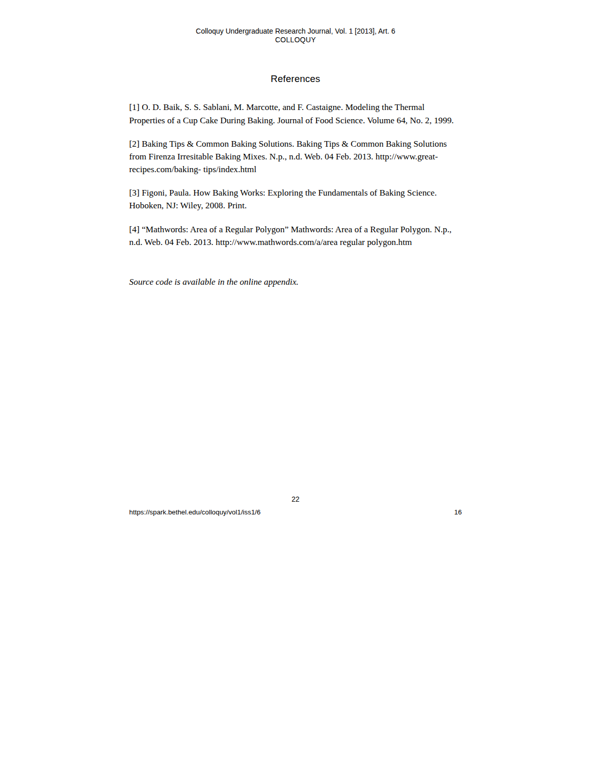Colloquy Undergraduate Research Journal, Vol. 1 [2013], Art. 6 COLLOQUY
References
[1] O. D. Baik, S. S. Sablani, M. Marcotte, and F. Castaigne. Modeling the Thermal Properties of a Cup Cake During Baking. Journal of Food Science. Volume 64, No. 2, 1999.
[2] Baking Tips & Common Baking Solutions. Baking Tips & Common Baking Solutions from Firenza Irresitable Baking Mixes. N.p., n.d. Web. 04 Feb. 2013. http://www.great-recipes.com/baking- tips/index.html
[3] Figoni, Paula. How Baking Works: Exploring the Fundamentals of Baking Science. Hoboken, NJ: Wiley, 2008. Print.
[4] “Mathwords: Area of a Regular Polygon” Mathwords: Area of a Regular Polygon. N.p., n.d. Web. 04 Feb. 2013. http://www.mathwords.com/a/area regular polygon.htm
Source code is available in the online appendix.
22
https://spark.bethel.edu/colloquy/vol1/iss1/6 16